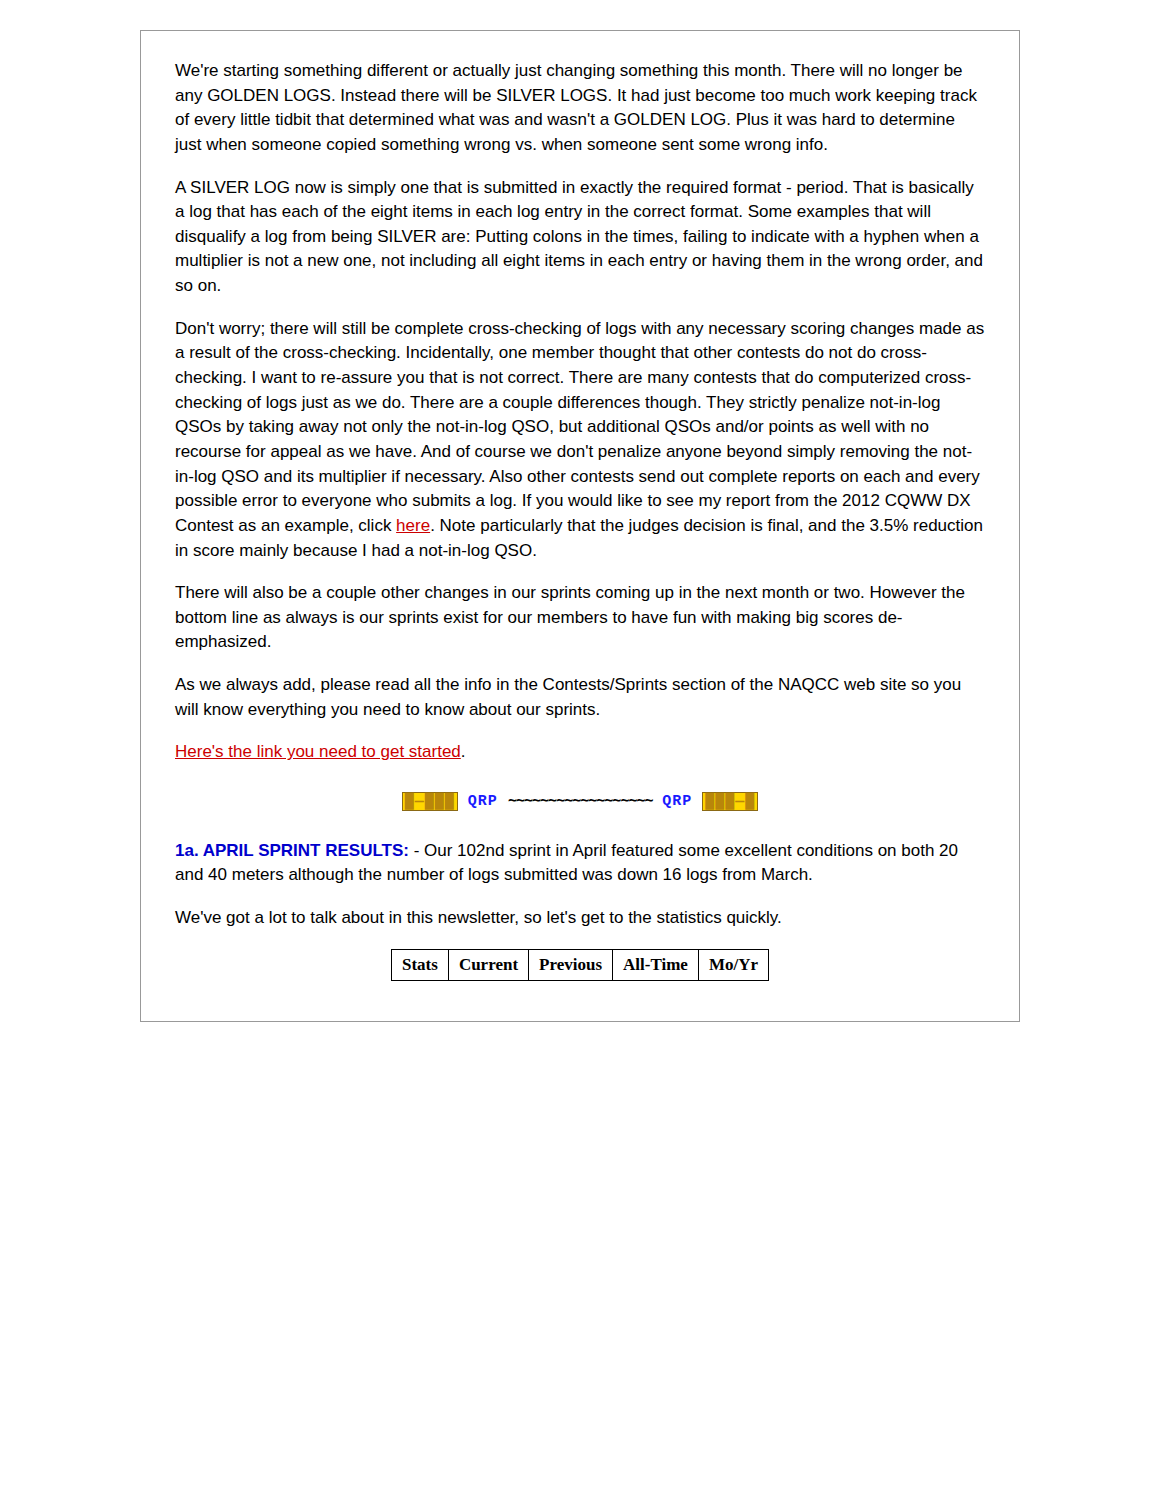We're starting something different or actually just changing something this month. There will no longer be any GOLDEN LOGS. Instead there will be SILVER LOGS. It had just become too much work keeping track of every little tidbit that determined what was and wasn't a GOLDEN LOG. Plus it was hard to determine just when someone copied something wrong vs. when someone sent some wrong info.
A SILVER LOG now is simply one that is submitted in exactly the required format - period. That is basically a log that has each of the eight items in each log entry in the correct format. Some examples that will disqualify a log from being SILVER are: Putting colons in the times, failing to indicate with a hyphen when a multiplier is not a new one, not including all eight items in each entry or having them in the wrong order, and so on.
Don't worry; there will still be complete cross-checking of logs with any necessary scoring changes made as a result of the cross-checking. Incidentally, one member thought that other contests do not do cross-checking. I want to re-assure you that is not correct. There are many contests that do computerized cross-checking of logs just as we do. There are a couple differences though. They strictly penalize not-in-log QSOs by taking away not only the not-in-log QSO, but additional QSOs and/or points as well with no recourse for appeal as we have. And of course we don't penalize anyone beyond simply removing the not-in-log QSO and its multiplier if necessary. Also other contests send out complete reports on each and every possible error to everyone who submits a log. If you would like to see my report from the 2012 CQWW DX Contest as an example, click here. Note particularly that the judges decision is final, and the 3.5% reduction in score mainly because I had a not-in-log QSO.
There will also be a couple other changes in our sprints coming up in the next month or two. However the bottom line as always is our sprints exist for our members to have fun with making big scores de-emphasized.
As we always add, please read all the info in the Contests/Sprints section of the NAQCC web site so you will know everything you need to know about our sprints.
Here's the link you need to get started.
█—███ QRP ∼∼∼∼∼∼∼∼∼∼∼∼∼∼∼∼∼∼ QRP ███—█
1a. APRIL SPRINT RESULTS: - Our 102nd sprint in April featured some excellent conditions on both 20 and 40 meters although the number of logs submitted was down 16 logs from March.
We've got a lot to talk about in this newsletter, so let's get to the statistics quickly.
| Stats | Current | Previous | All-Time | Mo/Yr |
| --- | --- | --- | --- | --- |